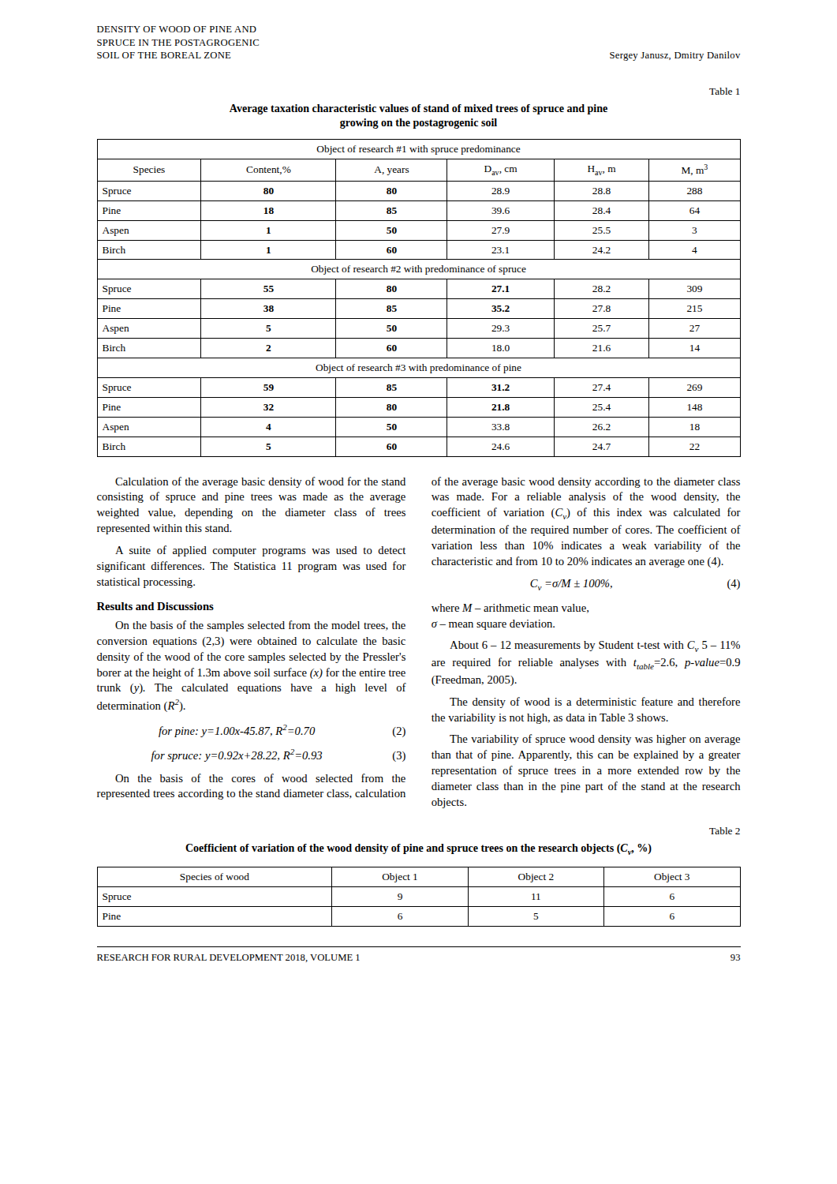Density of wood of pine and
spruce in the postagrogenic
soil of the boreal zone
Sergey Janusz, Dmitry Danilov
Table 1
Average taxation characteristic values of stand of mixed trees of spruce and pine
growing on the postagrogenic soil
| Object of research #1 with spruce predominance |
| Species | Content,% | A, years | D av , cm | H av , m | M, m 3 |
| Spruce | 80 | 80 | 28.9 | 28.8 | 288 |
| Pine | 18 | 85 | 39.6 | 28.4 | 64 |
| Aspen | 1 | 50 | 27.9 | 25.5 | 3 |
| Birch | 1 | 60 | 23.1 | 24.2 | 4 |
| Object of research #2 with predominance of spruce |
| Spruce | 55 | 80 | 27.1 | 28.2 | 309 |
| Pine | 38 | 85 | 35.2 | 27.8 | 215 |
| Aspen | 5 | 50 | 29.3 | 25.7 | 27 |
| Birch | 2 | 60 | 18.0 | 21.6 | 14 |
| Object of research #3 with predominance of pine |
| Spruce | 59 | 85 | 31.2 | 27.4 | 269 |
| Pine | 32 | 80 | 21.8 | 25.4 | 148 |
| Aspen | 4 | 50 | 33.8 | 26.2 | 18 |
| Birch | 5 | 60 | 24.6 | 24.7 | 22 |
Calculation of the average basic density of wood for the stand consisting of spruce and pine trees was made as the average weighted value, depending on the diameter class of trees represented within this stand.
A suite of applied computer programs was used to detect significant differences. The Statistica 11 program was used for statistical processing.
Results and Discussions
On the basis of the samples selected from the model trees, the conversion equations (2,3) were obtained to calculate the basic density of the wood of the core samples selected by the Pressler's borer at the height of 1.3m above soil surface (x) for the entire tree trunk (y). The calculated equations have a high level of determination (R2).
for pine: y=1.00x-45.87, R2=0.70 (2)
for spruce: y=0.92x+28.22, R2=0.93 (3)
On the basis of the cores of wood selected from the represented trees according to the stand diameter class, calculation of the average basic wood density according to the diameter class was made. For a reliable analysis of the wood density, the coefficient of variation (Cv) of this index was calculated for determination of the required number of cores. The coefficient of variation less than 10% indicates a weak variability of the characteristic and from 10 to 20% indicates an average one (4).
Cv =σ/M ± 100%, (4)
where M – arithmetic mean value,
σ – mean square deviation.
About 6 – 12 measurements by Student t-test with Cv 5 – 11% are required for reliable analyses with ttable=2.6, p-value=0.9 (Freedman, 2005).
The density of wood is a deterministic feature and therefore the variability is not high, as data in Table 3 shows.
The variability of spruce wood density was higher on average than that of pine. Apparently, this can be explained by a greater representation of spruce trees in a more extended row by the diameter class than in the pine part of the stand at the research objects.
Table 2
Coefficient of variation of the wood density of pine and spruce trees on the research objects (Cv, %)
| Species of wood | Object 1 | Object 2 | Object 3 |
| Spruce | 9 | 11 | 6 |
| Pine | 6 | 5 | 6 |
Research for rural development 2018, volume 1
93